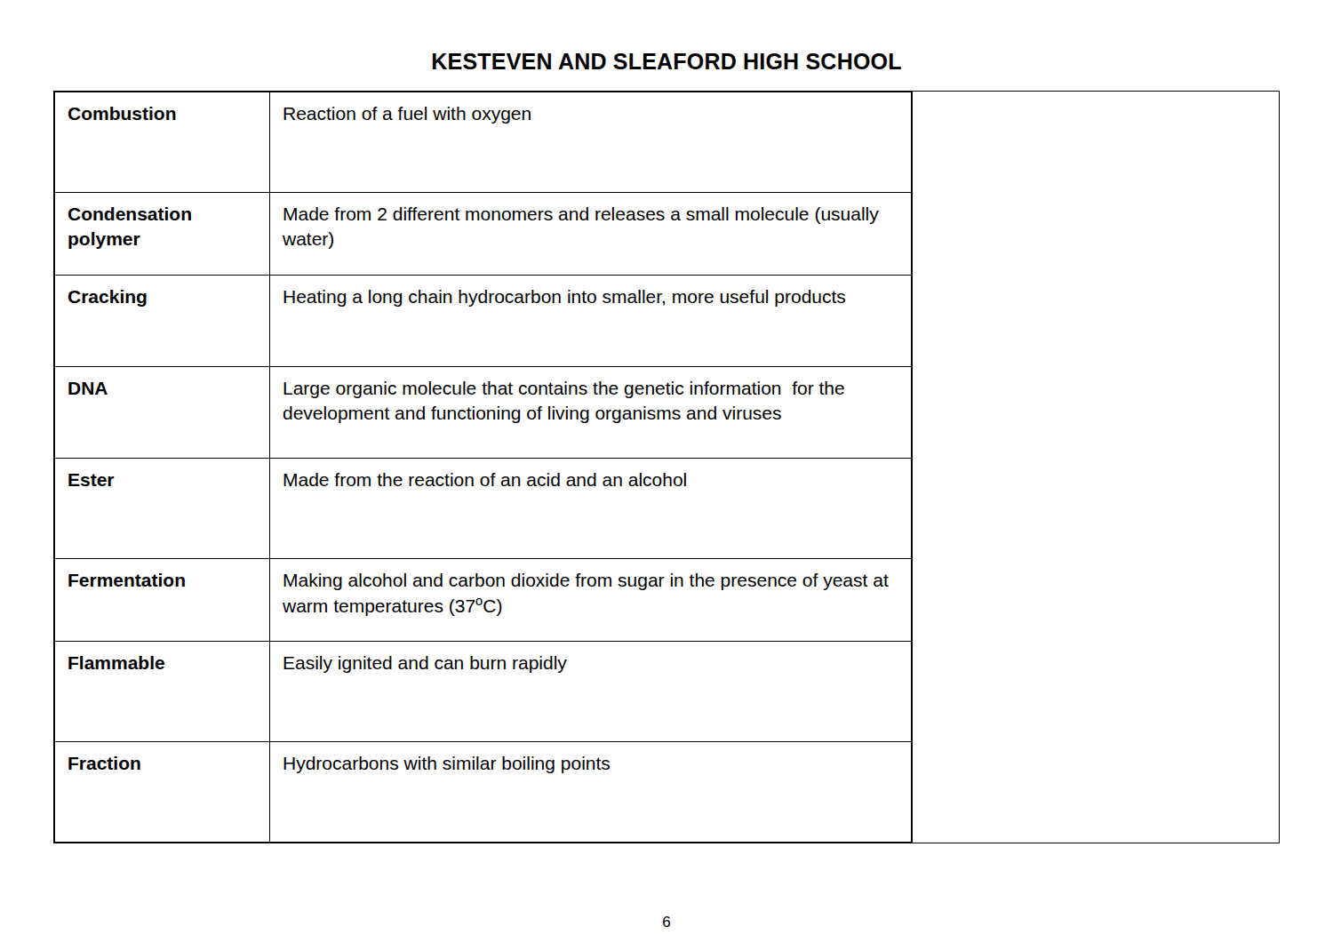KESTEVEN AND SLEAFORD HIGH SCHOOL
| Combustion | Reaction of a fuel with oxygen |
| Condensation polymer | Made from 2 different monomers and releases a small molecule (usually water) |
| Cracking | Heating a long chain hydrocarbon into smaller, more useful products |
| DNA | Large organic molecule that contains the genetic information for the development and functioning of living organisms and viruses |
| Ester | Made from the reaction of an acid and an alcohol |
| Fermentation | Making alcohol and carbon dioxide from sugar in the presence of yeast at warm temperatures (37 o C) |
| Flammable | Easily ignited and can burn rapidly |
| Fraction | Hydrocarbons with similar boiling points |
6